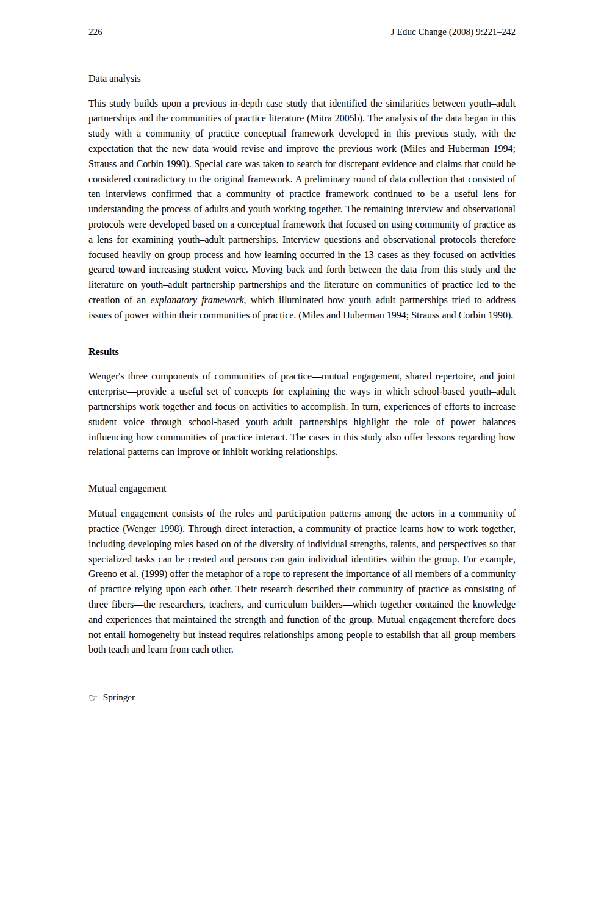226 J Educ Change (2008) 9:221–242
Data analysis
This study builds upon a previous in-depth case study that identified the similarities between youth–adult partnerships and the communities of practice literature (Mitra 2005b). The analysis of the data began in this study with a community of practice conceptual framework developed in this previous study, with the expectation that the new data would revise and improve the previous work (Miles and Huberman 1994; Strauss and Corbin 1990). Special care was taken to search for discrepant evidence and claims that could be considered contradictory to the original framework. A preliminary round of data collection that consisted of ten interviews confirmed that a community of practice framework continued to be a useful lens for understanding the process of adults and youth working together. The remaining interview and observational protocols were developed based on a conceptual framework that focused on using community of practice as a lens for examining youth–adult partnerships. Interview questions and observational protocols therefore focused heavily on group process and how learning occurred in the 13 cases as they focused on activities geared toward increasing student voice. Moving back and forth between the data from this study and the literature on youth–adult partnership partnerships and the literature on communities of practice led to the creation of an explanatory framework, which illuminated how youth–adult partnerships tried to address issues of power within their communities of practice. (Miles and Huberman 1994; Strauss and Corbin 1990).
Results
Wenger's three components of communities of practice—mutual engagement, shared repertoire, and joint enterprise—provide a useful set of concepts for explaining the ways in which school-based youth–adult partnerships work together and focus on activities to accomplish. In turn, experiences of efforts to increase student voice through school-based youth–adult partnerships highlight the role of power balances influencing how communities of practice interact. The cases in this study also offer lessons regarding how relational patterns can improve or inhibit working relationships.
Mutual engagement
Mutual engagement consists of the roles and participation patterns among the actors in a community of practice (Wenger 1998). Through direct interaction, a community of practice learns how to work together, including developing roles based on of the diversity of individual strengths, talents, and perspectives so that specialized tasks can be created and persons can gain individual identities within the group. For example, Greeno et al. (1999) offer the metaphor of a rope to represent the importance of all members of a community of practice relying upon each other. Their research described their community of practice as consisting of three fibers—the researchers, teachers, and curriculum builders—which together contained the knowledge and experiences that maintained the strength and function of the group. Mutual engagement therefore does not entail homogeneity but instead requires relationships among people to establish that all group members both teach and learn from each other.
☞ Springer